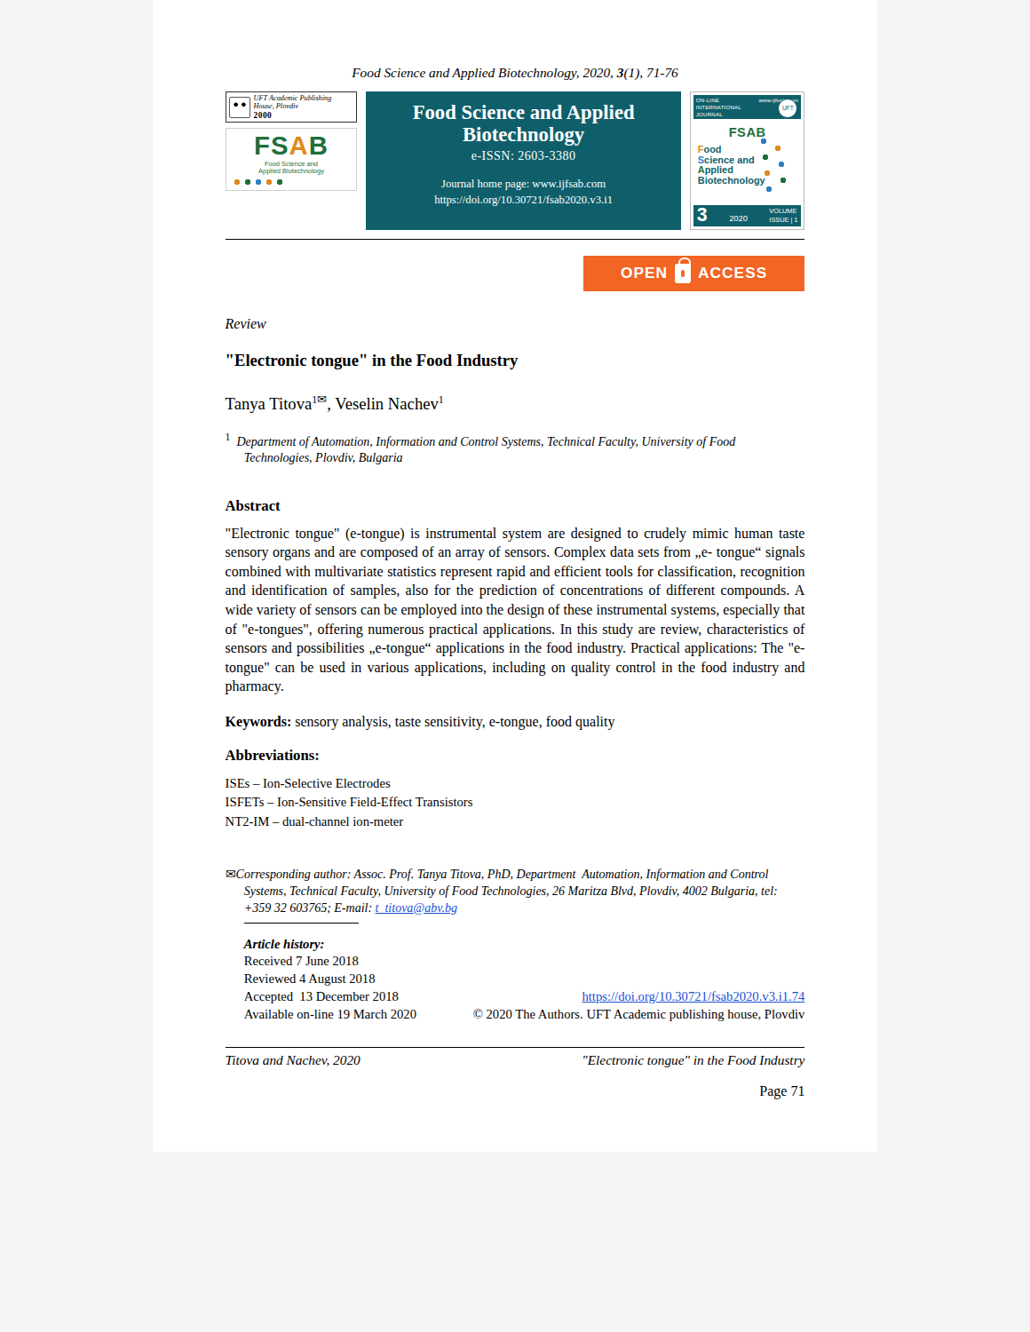Food Science and Applied Biotechnology, 2020, 3(1), 71-76
UFT Academic Publishing House, Plovdiv
2000
FSAB
Food Science and
Applied Biotechnology
Food Science and Applied Biotechnology
e-ISSN: 2603-3380
Journal home page: www.ijfsab.com
https://doi.org/10.30721/fsab2020.v3.i1
ON-LINE INTERNATIONAL JOURNAL www.ijfsab.com
UFT
FSAB
Food
Science and
Applied
Biotechnology
3 2020 VOLUME
ISSUE | 1
OPEN ACCESS
Review
"Electronic tongue" in the Food Industry
Tanya Titova1✉, Veselin Nachev1
1 Department of Automation, Information and Control Systems, Technical Faculty, University of Food Technologies, Plovdiv, Bulgaria
Abstract
"Electronic tongue" (e-tongue) is instrumental system are designed to crudely mimic human taste sensory organs and are composed of an array of sensors. Complex data sets from „e- tongue“ signals combined with multivariate statistics represent rapid and efficient tools for classification, recognition and identification of samples, also for the prediction of concentrations of different compounds. A wide variety of sensors can be employed into the design of these instrumental systems, especially that of "e-tongues", offering numerous practical applications. In this study are review, characteristics of sensors and possibilities „e-tongue“ applications in the food industry. Practical applications: The "e-tongue" can be used in various applications, including on quality control in the food industry and pharmacy.
Keywords: sensory analysis, taste sensitivity, e-tongue, food quality
Abbreviations:
ISEs – Ion-Selective Electrodes
ISFETs – Ion-Sensitive Field-Effect Transistors
NT2-IM – dual-channel ion-meter
✉Corresponding author: Assoc. Prof. Tanya Titova, PhD, Department Automation, Information and Control Systems, Technical Faculty, University of Food Technologies, 26 Maritza Blvd, Plovdiv, 4002 Bulgaria, tel: +359 32 603765; E-mail: t_titova@abv.bg
Article history:
Received 7 June 2018
Reviewed 4 August 2018
Accepted 13 December 2018 https://doi.org/10.30721/fsab2020.v3.i1.74
Available on-line 19 March 2020 © 2020 The Authors. UFT Academic publishing house, Plovdiv
Titova and Nachev, 2020 "Electronic tongue" in the Food Industry
Page 71